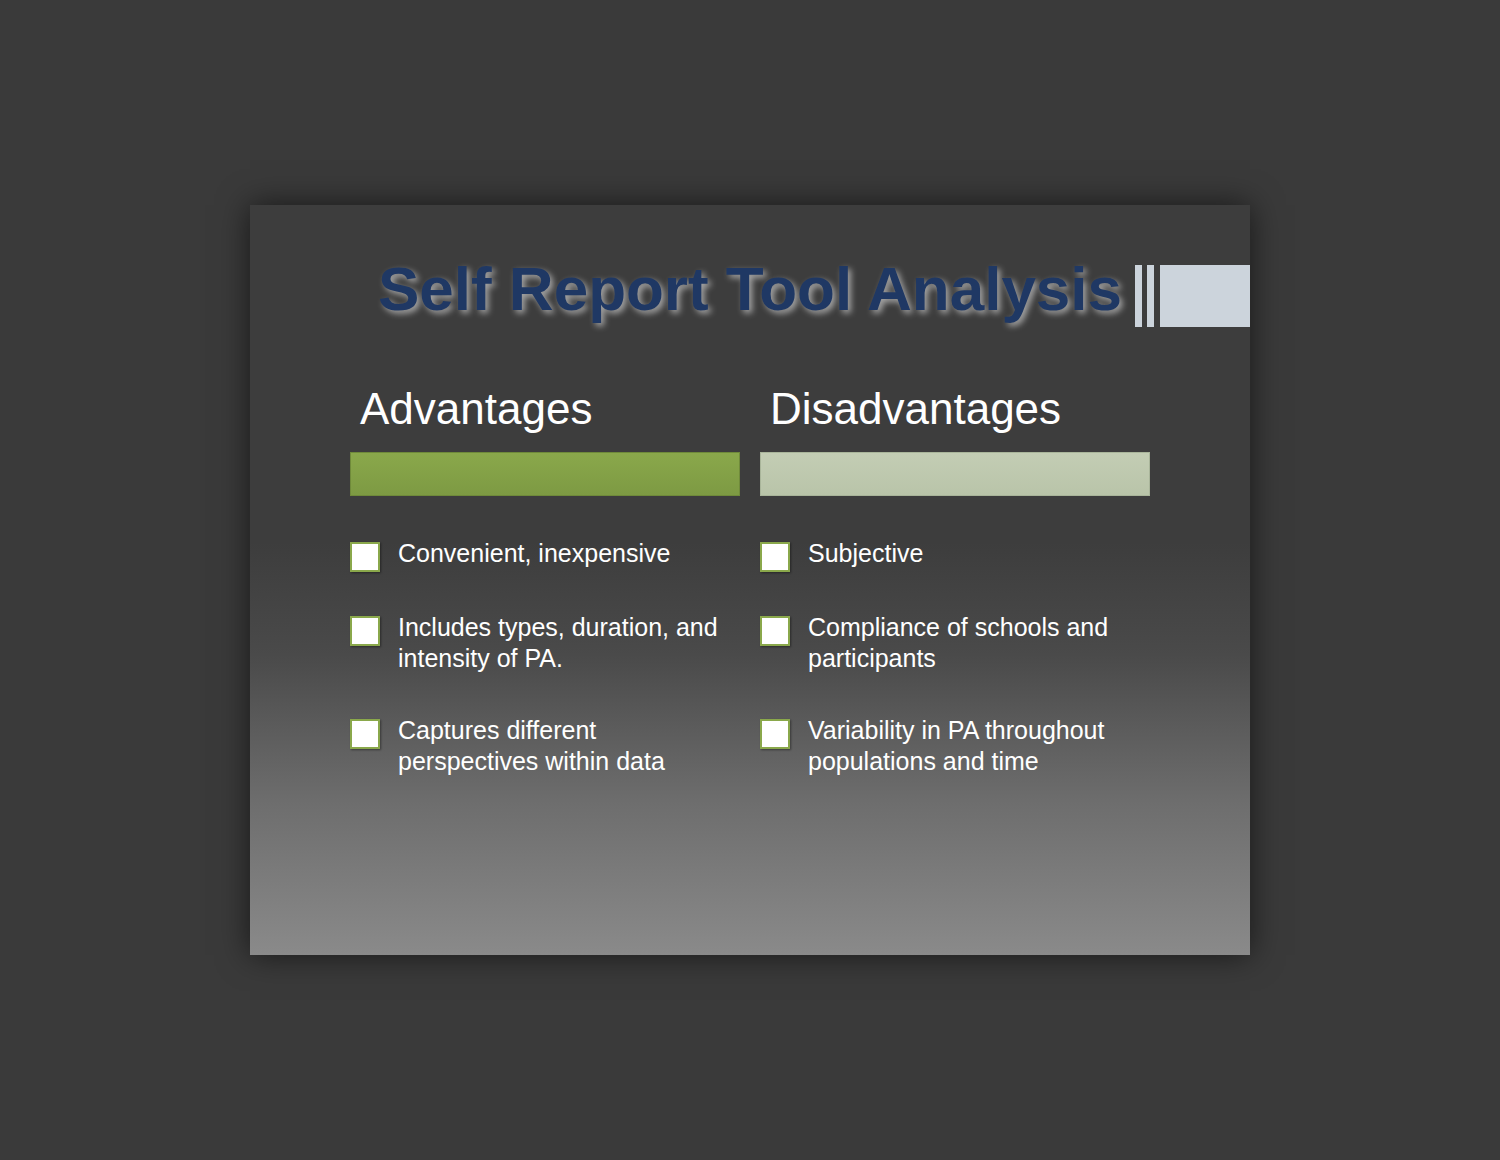Self Report Tool Analysis
Advantages
Convenient, inexpensive
Includes types, duration, and intensity of PA.
Captures different perspectives within data
Disadvantages
Subjective
Compliance of schools and participants
Variability in PA throughout populations and time